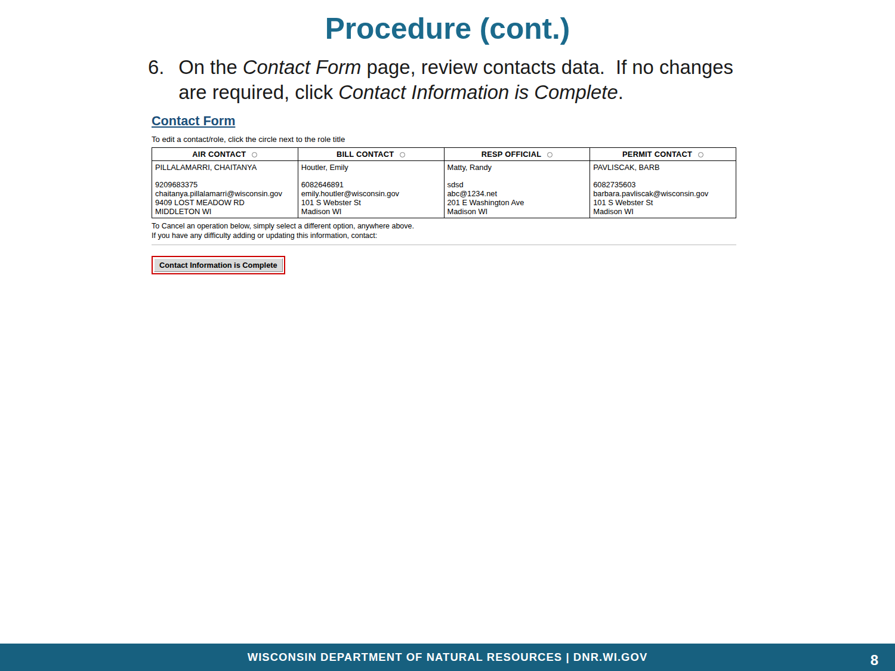Procedure (cont.)
On the Contact Form page, review contacts data. If no changes are required, click Contact Information is Complete.
Contact Form
To edit a contact/role, click the circle next to the role title
| AIR CONTACT | BILL CONTACT | RESP OFFICIAL | PERMIT CONTACT |
| --- | --- | --- | --- |
| PILLALAMARRI, CHAITANYA 9209683375 chaitanya.pillalamarri@wisconsin.gov 9409 LOST MEADOW RD MIDDLETON WI | Houtler, Emily 6082646891 emily.houtler@wisconsin.gov 101 S Webster St Madison WI | Matty, Randy sdsd abc@1234.net 201 E Washington Ave Madison WI | PAVLISCAK, BARB 6082735603 barbara.pavliscak@wisconsin.gov 101 S Webster St Madison WI |
To Cancel an operation below, simply select a different option, anywhere above.
If you have any difficulty adding or updating this information, contact:
Contact Information is Complete
Wisconsin Department of Natural Resources | dnr.wi.gov 8